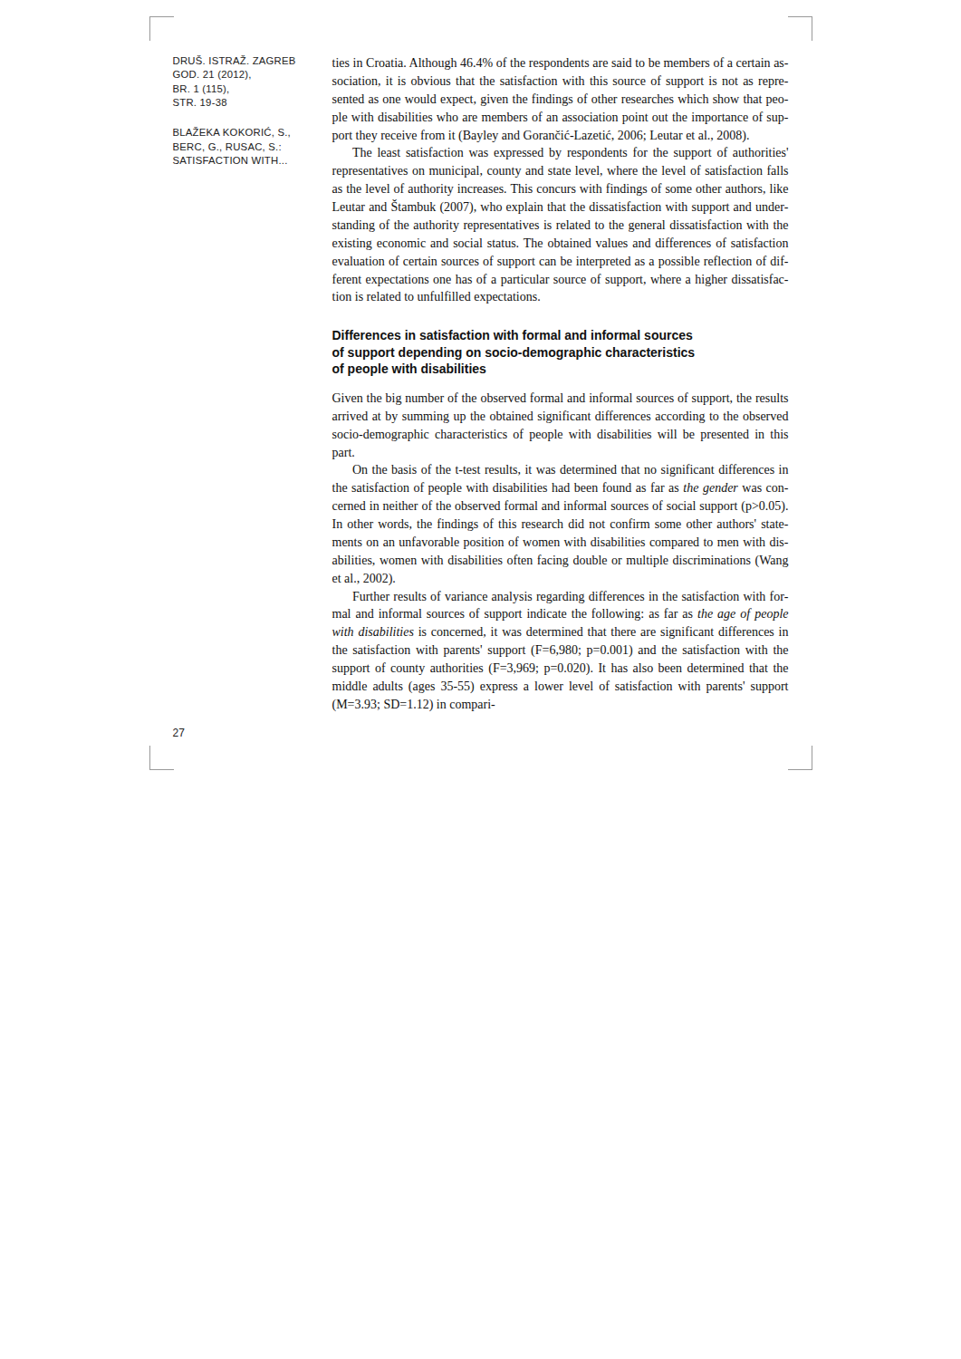DRUŠ. ISTRAŽ. ZAGREB
GOD. 21 (2012),
BR. 1 (115),
STR. 19-38
BLAŽEKA KOKORIĆ, S.,
BERC, G., RUSAC, S.:
SATISFACTION WITH...
ties in Croatia. Although 46.4% of the respondents are said to be members of a certain association, it is obvious that the satisfaction with this source of support is not as represented as one would expect, given the findings of other researches which show that people with disabilities who are members of an association point out the importance of support they receive from it (Bayley and Gorančić-Lazetić, 2006; Leutar et al., 2008).
The least satisfaction was expressed by respondents for the support of authorities' representatives on municipal, county and state level, where the level of satisfaction falls as the level of authority increases. This concurs with findings of some other authors, like Leutar and Štambuk (2007), who explain that the dissatisfaction with support and understanding of the authority representatives is related to the general dissatisfaction with the existing economic and social status. The obtained values and differences of satisfaction evaluation of certain sources of support can be interpreted as a possible reflection of different expectations one has of a particular source of support, where a higher dissatisfaction is related to unfulfilled expectations.
Differences in satisfaction with formal and informal sources
of support depending on socio-demographic characteristics
of people with disabilities
Given the big number of the observed formal and informal sources of support, the results arrived at by summing up the obtained significant differences according to the observed socio-demographic characteristics of people with disabilities will be presented in this part.
On the basis of the t-test results, it was determined that no significant differences in the satisfaction of people with disabilities had been found as far as the gender was concerned in neither of the observed formal and informal sources of social support (p>0.05). In other words, the findings of this research did not confirm some other authors' statements on an unfavorable position of women with disabilities compared to men with disabilities, women with disabilities often facing double or multiple discriminations (Wang et al., 2002).
Further results of variance analysis regarding differences in the satisfaction with formal and informal sources of support indicate the following: as far as the age of people with disabilities is concerned, it was determined that there are significant differences in the satisfaction with parents' support (F=6,980; p=0.001) and the satisfaction with the support of county authorities (F=3,969; p=0.020). It has also been determined that the middle adults (ages 35-55) express a lower level of satisfaction with parents' support (M=3.93; SD=1.12) in compari-
27